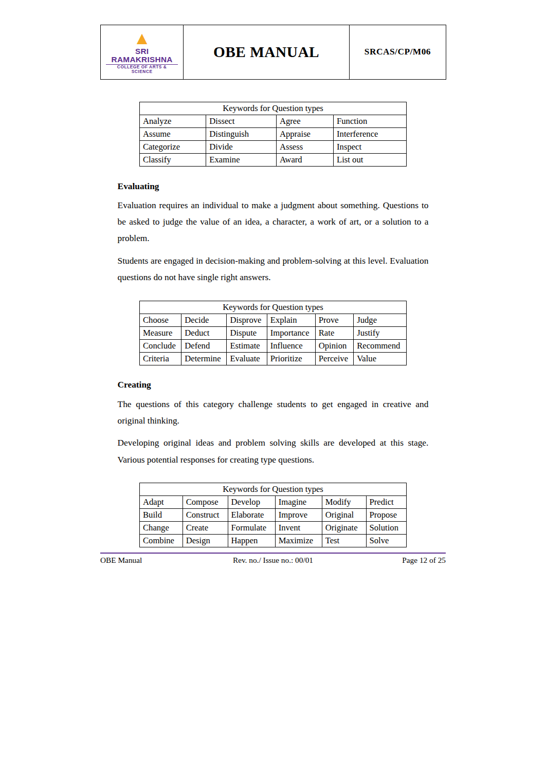▲
SRI RAMAKRISHNA
COLLEGE OF ARTS & SCIENCE
OBE MANUAL
SRCAS/CP/M06
| Keywords for Question types |
| --- |
| Analyze | Dissect | Agree | Function |
| Assume | Distinguish | Appraise | Interference |
| Categorize | Divide | Assess | Inspect |
| Classify | Examine | Award | List out |
Evaluating
Evaluation requires an individual to make a judgment about something. Questions to be asked to judge the value of an idea, a character, a work of art, or a solution to a problem.
Students are engaged in decision-making and problem-solving at this level. Evaluation questions do not have single right answers.
| Keywords for Question types |
| --- |
| Choose | Decide | Disprove | Explain | Prove | Judge |
| Measure | Deduct | Dispute | Importance | Rate | Justify |
| Conclude | Defend | Estimate | Influence | Opinion | Recommend |
| Criteria | Determine | Evaluate | Prioritize | Perceive | Value |
Creating
The questions of this category challenge students to get engaged in creative and original thinking.
Developing original ideas and problem solving skills are developed at this stage. Various potential responses for creating type questions.
| Keywords for Question types |
| --- |
| Adapt | Compose | Develop | Imagine | Modify | Predict |
| Build | Construct | Elaborate | Improve | Original | Propose |
| Change | Create | Formulate | Invent | Originate | Solution |
| Combine | Design | Happen | Maximize | Test | Solve |
OBE Manual
Rev. no./ Issue no.: 00/01
Page 12 of 25